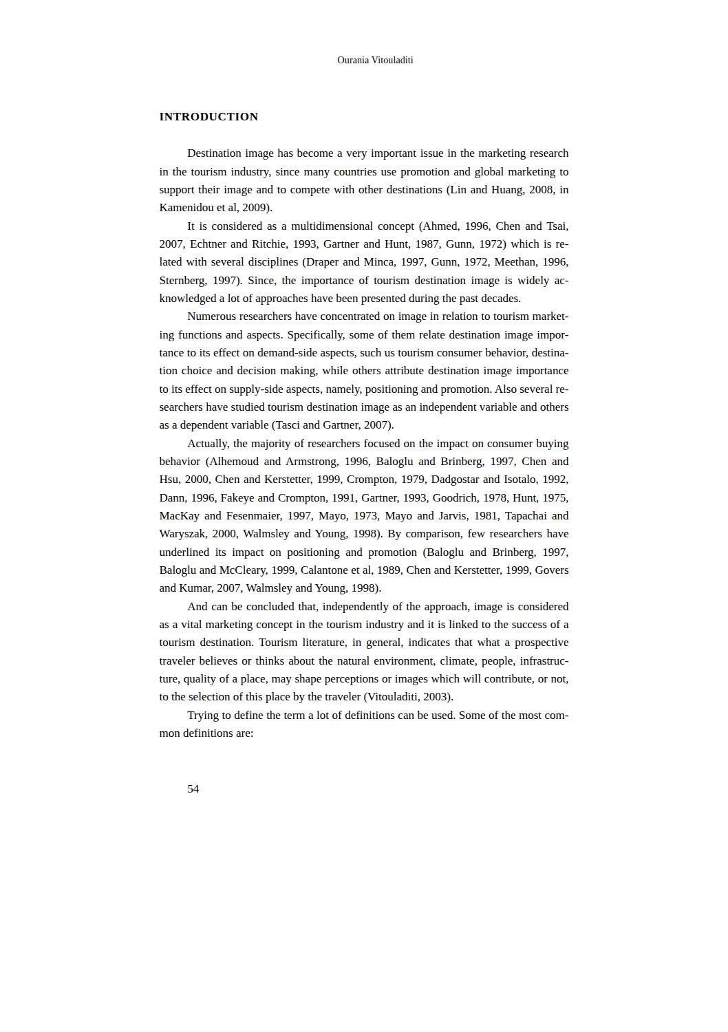Ourania Vitouladiti
Introduction
Destination image has become a very important issue in the marketing research in the tourism industry, since many countries use promotion and global marketing to support their image and to compete with other destinations (Lin and Huang, 2008, in Kamenidou et al, 2009).
It is considered as a multidimensional concept (Ahmed, 1996, Chen and Tsai, 2007, Echtner and Ritchie, 1993, Gartner and Hunt, 1987, Gunn, 1972) which is related with several disciplines (Draper and Minca, 1997, Gunn, 1972, Meethan, 1996, Sternberg, 1997). Since, the importance of tourism destination image is widely acknowledged a lot of approaches have been presented during the past decades.
Numerous researchers have concentrated on image in relation to tourism marketing functions and aspects. Specifically, some of them relate destination image importance to its effect on demand-side aspects, such us tourism consumer behavior, destination choice and decision making, while others attribute destination image importance to its effect on supply-side aspects, namely, positioning and promotion. Also several researchers have studied tourism destination image as an independent variable and others as a dependent variable (Tasci and Gartner, 2007).
Actually, the majority of researchers focused on the impact on consumer buying behavior (Alhemoud and Armstrong, 1996, Baloglu and Brinberg, 1997, Chen and Hsu, 2000, Chen and Kerstetter, 1999, Crompton, 1979, Dadgostar and Isotalo, 1992, Dann, 1996, Fakeye and Crompton, 1991, Gartner, 1993, Goodrich, 1978, Hunt, 1975, MacKay and Fesenmaier, 1997, Mayo, 1973, Mayo and Jarvis, 1981, Tapachai and Waryszak, 2000, Walmsley and Young, 1998). By comparison, few researchers have underlined its impact on positioning and promotion (Baloglu and Brinberg, 1997, Baloglu and McCleary, 1999, Calantone et al, 1989, Chen and Kerstetter, 1999, Govers and Kumar, 2007, Walmsley and Young, 1998).
And can be concluded that, independently of the approach, image is considered as a vital marketing concept in the tourism industry and it is linked to the success of a tourism destination. Tourism literature, in general, indicates that what a prospective traveler believes or thinks about the natural environment, climate, people, infrastructure, quality of a place, may shape perceptions or images which will contribute, or not, to the selection of this place by the traveler (Vitouladiti, 2003).
Trying to define the term a lot of definitions can be used. Some of the most common definitions are:
54